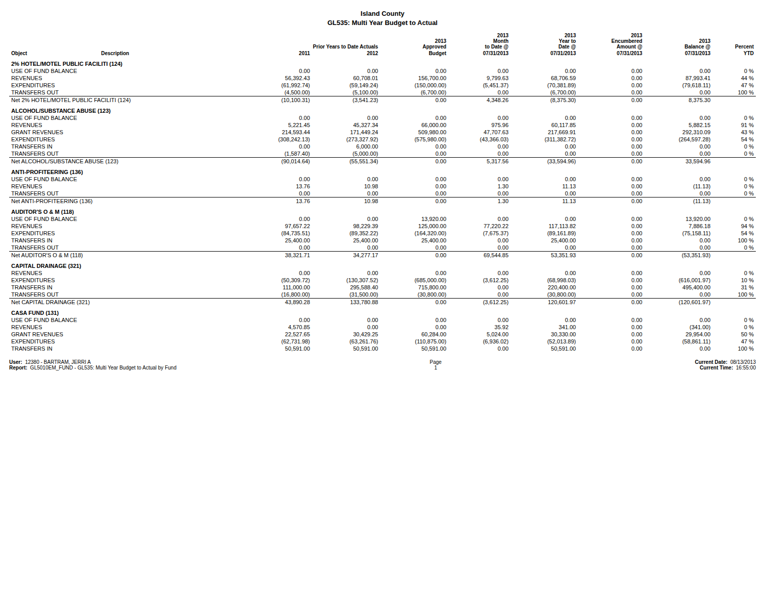Island County
GL535: Multi Year Budget to Actual
| | Prior Years to Date Actuals | 2013 Approved | 2013 Month to Date @ | 2013 Year to Date @ | 2013 Encumbered Amount @ | 2013 Balance @ | Percent |
| --- | --- | --- | --- | --- | --- | --- | --- |
| Object | Description | 2011 | 2012 | Budget | 07/31/2013 | 07/31/2013 | 07/31/2013 | 07/31/2013 | YTD |
| 2% HOTEL/MOTEL PUBLIC FACILITI (124) |
| USE OF FUND BALANCE | 0.00 | 0.00 | 0.00 | 0.00 | 0.00 | 0.00 | 0.00 | 0 % |
| REVENUES | 56,392.43 | 60,708.01 | 156,700.00 | 9,799.63 | 68,706.59 | 0.00 | 87,993.41 | 44 % |
| EXPENDITURES | (61,992.74) | (59,149.24) | (150,000.00) | (5,451.37) | (70,381.89) | 0.00 | (79,618.11) | 47 % |
| TRANSFERS OUT | (4,500.00) | (5,100.00) | (6,700.00) | 0.00 | (6,700.00) | 0.00 | 0.00 | 100 % |
| Net 2% HOTEL/MOTEL PUBLIC FACILITI (124) | (10,100.31) | (3,541.23) | 0.00 | 4,348.26 | (8,375.30) | 0.00 | 8,375.30 | |
| ALCOHOL/SUBSTANCE ABUSE (123) |
| USE OF FUND BALANCE | 0.00 | 0.00 | 0.00 | 0.00 | 0.00 | 0.00 | 0.00 | 0 % |
| REVENUES | 5,221.45 | 45,327.34 | 66,000.00 | 975.96 | 60,117.85 | 0.00 | 5,882.15 | 91 % |
| GRANT REVENUES | 214,593.44 | 171,449.24 | 509,980.00 | 47,707.63 | 217,669.91 | 0.00 | 292,310.09 | 43 % |
| EXPENDITURES | (308,242.13) | (273,327.92) | (575,980.00) | (43,366.03) | (311,382.72) | 0.00 | (264,597.28) | 54 % |
| TRANSFERS IN | 0.00 | 6,000.00 | 0.00 | 0.00 | 0.00 | 0.00 | 0.00 | 0 % |
| TRANSFERS OUT | (1,587.40) | (5,000.00) | 0.00 | 0.00 | 0.00 | 0.00 | 0.00 | 0 % |
| Net ALCOHOL/SUBSTANCE ABUSE (123) | (90,014.64) | (55,551.34) | 0.00 | 5,317.56 | (33,594.96) | 0.00 | 33,594.96 | |
| ANTI-PROFITEERING (136) |
| USE OF FUND BALANCE | 0.00 | 0.00 | 0.00 | 0.00 | 0.00 | 0.00 | 0.00 | 0 % |
| REVENUES | 13.76 | 10.98 | 0.00 | 1.30 | 11.13 | 0.00 | (11.13) | 0 % |
| TRANSFERS OUT | 0.00 | 0.00 | 0.00 | 0.00 | 0.00 | 0.00 | 0.00 | 0 % |
| Net ANTI-PROFITEERING (136) | 13.76 | 10.98 | 0.00 | 1.30 | 11.13 | 0.00 | (11.13) | |
| AUDITOR'S O & M (118) |
| USE OF FUND BALANCE | 0.00 | 0.00 | 13,920.00 | 0.00 | 0.00 | 0.00 | 13,920.00 | 0 % |
| REVENUES | 97,657.22 | 98,229.39 | 125,000.00 | 77,220.22 | 117,113.82 | 0.00 | 7,886.18 | 94 % |
| EXPENDITURES | (84,735.51) | (89,352.22) | (164,320.00) | (7,675.37) | (89,161.89) | 0.00 | (75,158.11) | 54 % |
| TRANSFERS IN | 25,400.00 | 25,400.00 | 25,400.00 | 0.00 | 25,400.00 | 0.00 | 0.00 | 100 % |
| TRANSFERS OUT | 0.00 | 0.00 | 0.00 | 0.00 | 0.00 | 0.00 | 0.00 | 0 % |
| Net AUDITOR'S O & M (118) | 38,321.71 | 34,277.17 | 0.00 | 69,544.85 | 53,351.93 | 0.00 | (53,351.93) | |
| CAPITAL DRAINAGE (321) |
| REVENUES | 0.00 | 0.00 | 0.00 | 0.00 | 0.00 | 0.00 | 0.00 | 0 % |
| EXPENDITURES | (50,309.72) | (130,307.52) | (685,000.00) | (3,612.25) | (68,998.03) | 0.00 | (616,001.97) | 10 % |
| TRANSFERS IN | 111,000.00 | 295,588.40 | 715,800.00 | 0.00 | 220,400.00 | 0.00 | 495,400.00 | 31 % |
| TRANSFERS OUT | (16,800.00) | (31,500.00) | (30,800.00) | 0.00 | (30,800.00) | 0.00 | 0.00 | 100 % |
| Net CAPITAL DRAINAGE (321) | 43,890.28 | 133,780.88 | 0.00 | (3,612.25) | 120,601.97 | 0.00 | (120,601.97) | |
| CASA FUND (131) |
| USE OF FUND BALANCE | 0.00 | 0.00 | 0.00 | 0.00 | 0.00 | 0.00 | 0.00 | 0 % |
| REVENUES | 4,570.85 | 0.00 | 0.00 | 35.92 | 341.00 | 0.00 | (341.00) | 0 % |
| GRANT REVENUES | 22,527.65 | 30,429.25 | 60,284.00 | 5,024.00 | 30,330.00 | 0.00 | 29,954.00 | 50 % |
| EXPENDITURES | (62,731.98) | (63,261.76) | (110,875.00) | (6,936.02) | (52,013.89) | 0.00 | (58,861.11) | 47 % |
| TRANSFERS IN | 50,591.00 | 50,591.00 | 50,591.00 | 0.00 | 50,591.00 | 0.00 | 0.00 | 100 % |
User: 12380 - BARTRAM, JERRI A
Report: GL5010EM_FUND - GL535: Multi Year Budget to Actual by Fund
Page
1
Current Date: 08/13/2013
Current Time: 16:55:00